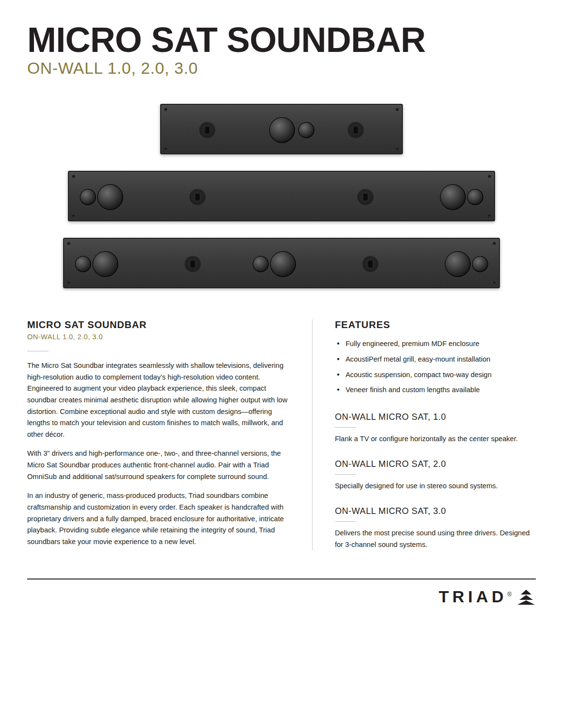Micro Sat Soundbar
On-Wall 1.0, 2.0, 3.0
Micro Sat Soundbar
On-Wall 1.0, 2.0, 3.0
The Micro Sat Soundbar integrates seamlessly with shallow televisions, delivering high-resolution audio to complement today’s high-resolution video content. Engineered to augment your video playback experience, this sleek, compact soundbar creates minimal aesthetic disruption while allowing higher output with low distortion. Combine exceptional audio and style with custom designs—offering lengths to match your television and custom finishes to match walls, millwork, and other décor.
With 3" drivers and high-performance one-, two-, and three-channel versions, the Micro Sat Soundbar produces authentic front-channel audio. Pair with a Triad OmniSub and additional sat/surround speakers for complete surround sound.
In an industry of generic, mass-produced products, Triad soundbars combine craftsmanship and customization in every order. Each speaker is handcrafted with proprietary drivers and a fully damped, braced enclosure for authoritative, intricate playback. Providing subtle elegance while retaining the integrity of sound, Triad soundbars take your movie experience to a new level.
Features
Fully engineered, premium MDF enclosure
AcoustiPerf metal grill, easy-mount installation
Acoustic suspension, compact two-way design
Veneer finish and custom lengths available
On-Wall Micro Sat, 1.0
Flank a TV or configure horizontally as the center speaker.
On-Wall Micro Sat, 2.0
Specially designed for use in stereo sound systems.
On-Wall Micro Sat, 3.0
Delivers the most precise sound using three drivers. Designed for 3-channel sound systems.
Triad®